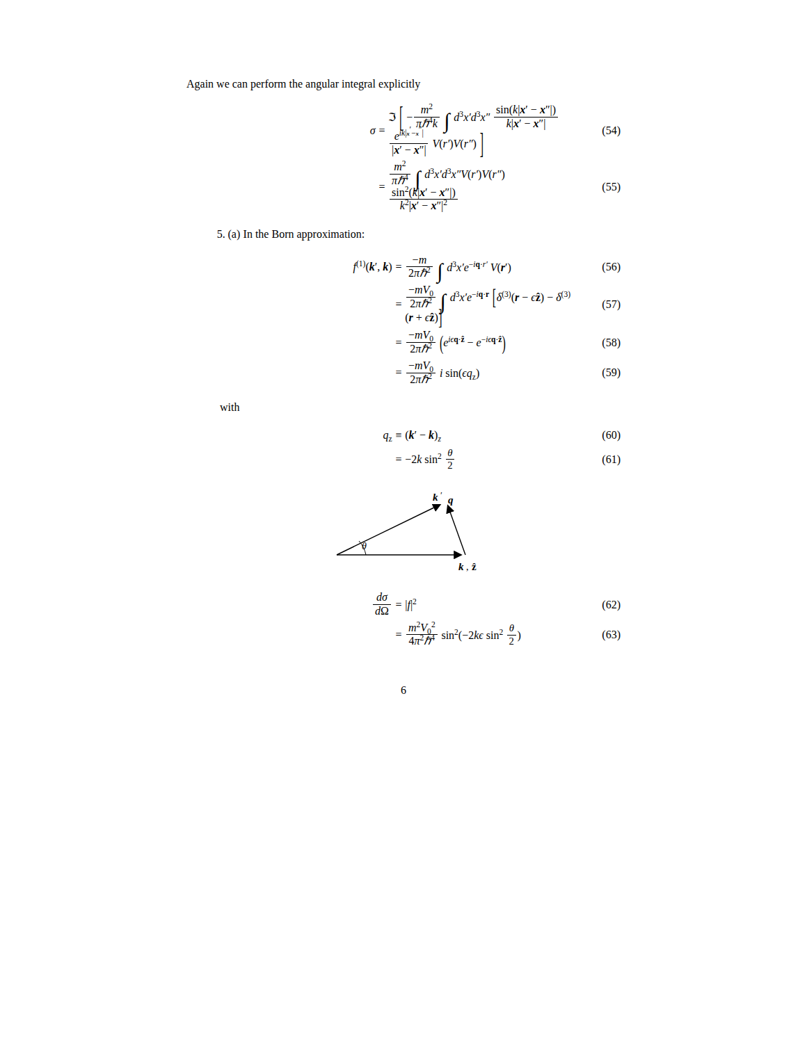Again we can perform the angular integral explicitly
σ
=
ℑ [ −m2 πℏ4k ∫ d3x′d3x″ sin(k|x′ − x″|) k|x′ − x″| eik|x′−x″||x′ − x″| V(r′)V(r″) ]
(54)
=
m2 πℏ4 ∫ d3x′d3x″V(r′)V(r″) sin2(k|x′ − x″|) k2|x′ − x″|2
(55)
5. (a) In the Born approximation:
f(1)(k′, k)
=
−m 2πℏ2 ∫ d3x′e−iq·r′ V(r′)
(56)
=
−mV02πℏ2 ∫ d3x′e−iq·r [δ(3)(r − ϵẑ) − δ(3)(r + ϵẑ)]
(57)
=
−mV02πℏ2 (eiϵ q·ẑ − e−iϵ q·ẑ)
(58)
=
−mV02πℏ2 i sin(ϵqz)
(59)
with
qz
≡
(k′ − k)z
(60)
=
−2k sin2 θ 2
(61)
k ′ q k , ẑ θ
dσ dΩ
=
|f|2
(62)
=
m2V024π2ℏ4 sin2(−2kϵ sin2 θ 2)
(63)
6